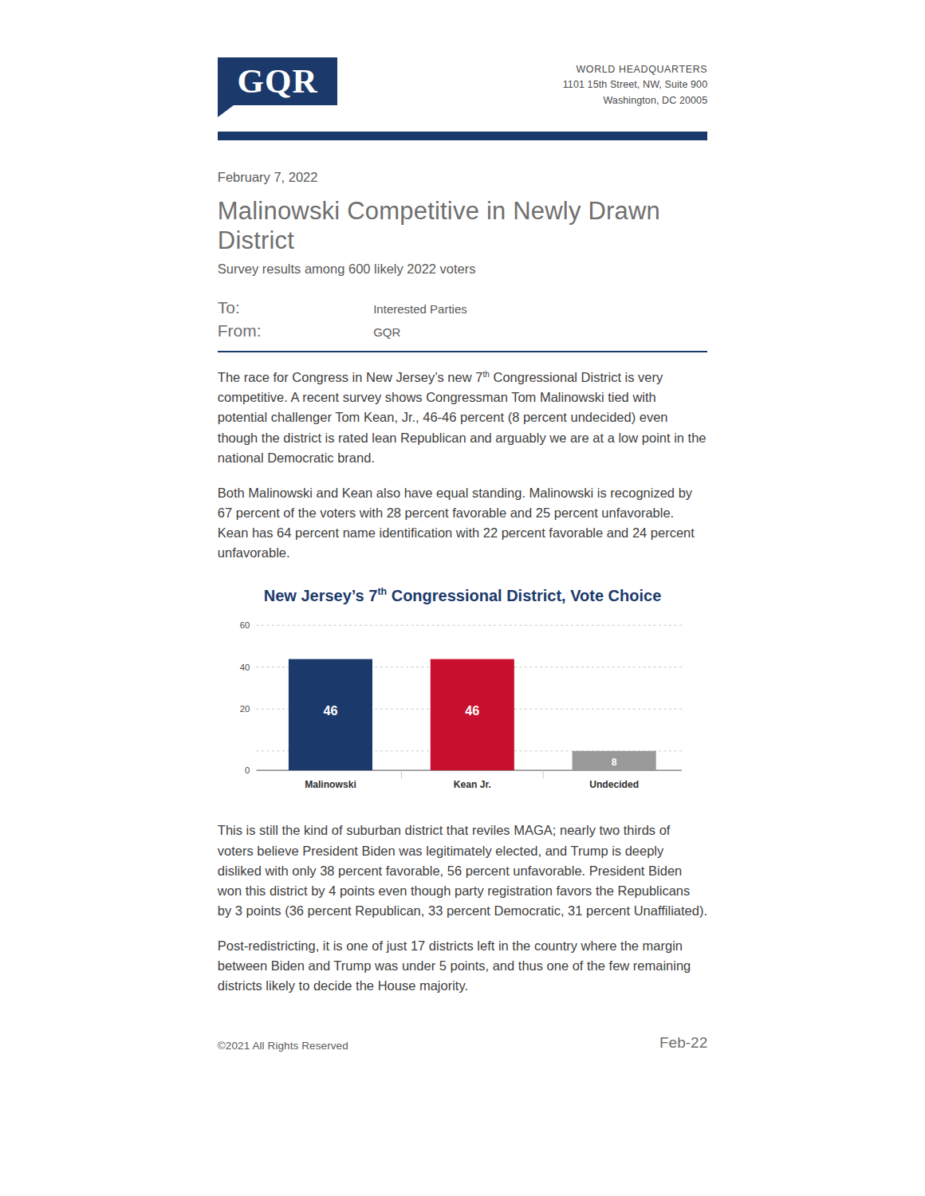GQR
WORLD HEADQUARTERS
1101 15th Street, NW, Suite 900
Washington, DC 20005
February 7, 2022
Malinowski Competitive in Newly Drawn District
Survey results among 600 likely 2022 voters
| To: | Interested Parties |
| From: | GQR |
The race for Congress in New Jersey’s new 7th Congressional District is very competitive. A recent survey shows Congressman Tom Malinowski tied with potential challenger Tom Kean, Jr., 46-46 percent (8 percent undecided) even though the district is rated lean Republican and arguably we are at a low point in the national Democratic brand.
Both Malinowski and Kean also have equal standing. Malinowski is recognized by 67 percent of the voters with 28 percent favorable and 25 percent unfavorable. Kean has 64 percent name identification with 22 percent favorable and 24 percent unfavorable.
New Jersey’s 7th Congressional District, Vote Choice
60 40 20 0 46 46 8 Malinowski Kean Jr. Undecided
This is still the kind of suburban district that reviles MAGA; nearly two thirds of voters believe President Biden was legitimately elected, and Trump is deeply disliked with only 38 percent favorable, 56 percent unfavorable. President Biden won this district by 4 points even though party registration favors the Republicans by 3 points (36 percent Republican, 33 percent Democratic, 31 percent Unaffiliated).
Post-redistricting, it is one of just 17 districts left in the country where the margin between Biden and Trump was under 5 points, and thus one of the few remaining districts likely to decide the House majority.
©2021 All Rights Reserved
Feb-22